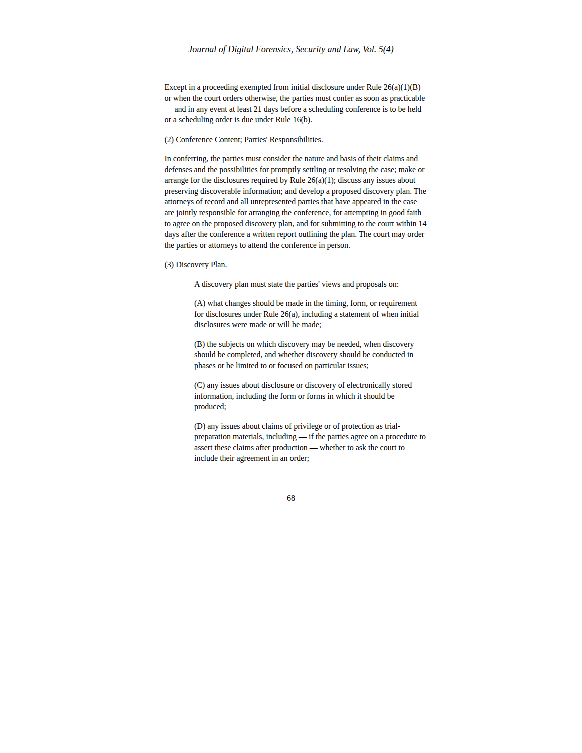Journal of Digital Forensics, Security and Law, Vol. 5(4)
Except in a proceeding exempted from initial disclosure under Rule 26(a)(1)(B) or when the court orders otherwise, the parties must confer as soon as practicable — and in any event at least 21 days before a scheduling conference is to be held or a scheduling order is due under Rule 16(b).
(2) Conference Content; Parties' Responsibilities.
In conferring, the parties must consider the nature and basis of their claims and defenses and the possibilities for promptly settling or resolving the case; make or arrange for the disclosures required by Rule 26(a)(1); discuss any issues about preserving discoverable information; and develop a proposed discovery plan. The attorneys of record and all unrepresented parties that have appeared in the case are jointly responsible for arranging the conference, for attempting in good faith to agree on the proposed discovery plan, and for submitting to the court within 14 days after the conference a written report outlining the plan. The court may order the parties or attorneys to attend the conference in person.
(3) Discovery Plan.
A discovery plan must state the parties' views and proposals on:
(A) what changes should be made in the timing, form, or requirement for disclosures under Rule 26(a), including a statement of when initial disclosures were made or will be made;
(B) the subjects on which discovery may be needed, when discovery should be completed, and whether discovery should be conducted in phases or be limited to or focused on particular issues;
(C) any issues about disclosure or discovery of electronically stored information, including the form or forms in which it should be produced;
(D) any issues about claims of privilege or of protection as trial-preparation materials, including — if the parties agree on a procedure to assert these claims after production — whether to ask the court to include their agreement in an order;
68